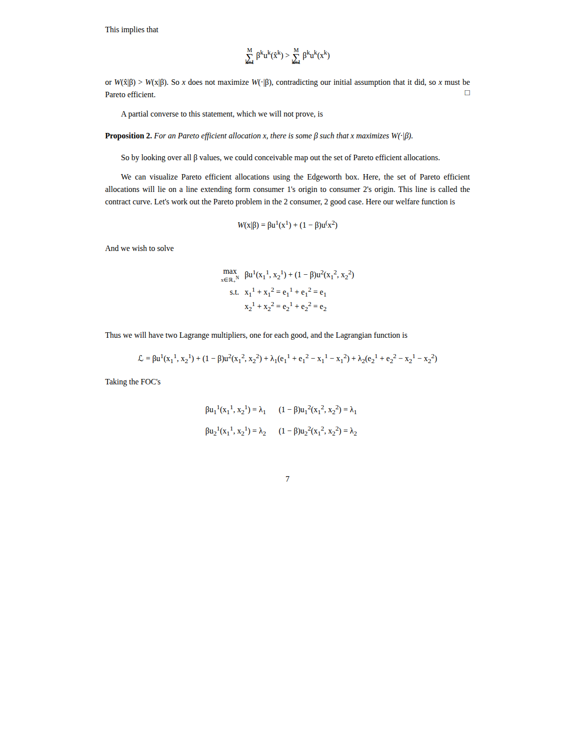This implies that
M
∑
k=1 βkuk(x̂k) > M
∑
k=1 βkuk(xk)
or W(x̂|β) > W(x|β). So x does not maximize W(·|β), contradicting our initial assumption that it did, so x must be Pareto efficient. □
A partial converse to this statement, which we will not prove, is
Proposition 2. For an Pareto efficient allocation x, there is some β such that x maximizes W(·|β).
So by looking over all β values, we could conceivable map out the set of Pareto efficient allocations.
We can visualize Pareto efficient allocations using the Edgeworth box. Here, the set of Pareto efficient allocations will lie on a line extending form consumer 1's origin to consumer 2's origin. This line is called the contract curve. Let's work out the Pareto problem in the 2 consumer, 2 good case. Here our welfare function is
W(x|β) = βu1(x1) + (1 − β)u(x2)
And we wish to solve
| max x∈ℝ + N | βu 1 (x 1 1 , x 2 1 ) + (1 − β)u 2 (x 1 2 , x 2 2 ) |
| s.t. | x 1 1 + x 1 2 = e 1 1 + e 1 2 = e 1 |
| | x 2 1 + x 2 2 = e 2 1 + e 2 2 = e 2 |
Thus we will have two Lagrange multipliers, one for each good, and the Lagrangian function is
ℒ = βu1(x11, x21) + (1 − β)u2(x12, x22) + λ1(e11 + e12 − x11 − x12) + λ2(e21 + e22 − x21 − x22)
Taking the FOC's
| βu 1 1 (x 1 1 , x 2 1 ) = λ 1 | (1 − β)u 1 2 (x 1 2 , x 2 2 ) = λ 1 |
| βu 2 1 (x 1 1 , x 2 1 ) = λ 2 | (1 − β)u 2 2 (x 1 2 , x 2 2 ) = λ 2 |
7